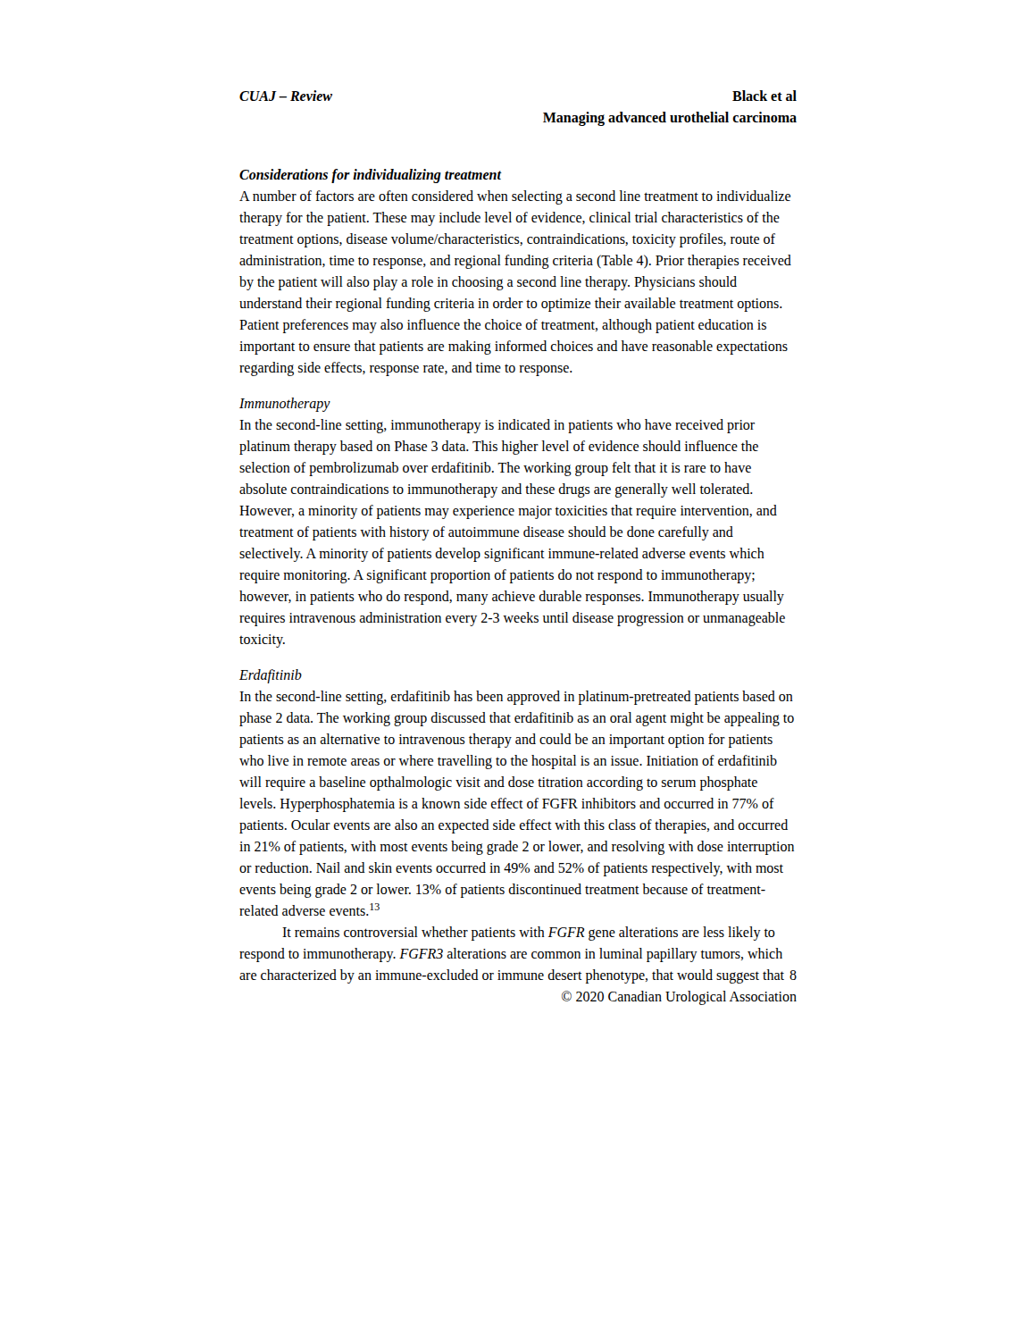CUAJ – Review
Black et al
Managing advanced urothelial carcinoma
Considerations for individualizing treatment
A number of factors are often considered when selecting a second line treatment to individualize therapy for the patient. These may include level of evidence, clinical trial characteristics of the treatment options, disease volume/characteristics, contraindications, toxicity profiles, route of administration, time to response, and regional funding criteria (Table 4). Prior therapies received by the patient will also play a role in choosing a second line therapy. Physicians should understand their regional funding criteria in order to optimize their available treatment options. Patient preferences may also influence the choice of treatment, although patient education is important to ensure that patients are making informed choices and have reasonable expectations regarding side effects, response rate, and time to response.
Immunotherapy
In the second-line setting, immunotherapy is indicated in patients who have received prior platinum therapy based on Phase 3 data. This higher level of evidence should influence the selection of pembrolizumab over erdafitinib. The working group felt that it is rare to have absolute contraindications to immunotherapy and these drugs are generally well tolerated. However, a minority of patients may experience major toxicities that require intervention, and treatment of patients with history of autoimmune disease should be done carefully and selectively. A minority of patients develop significant immune-related adverse events which require monitoring. A significant proportion of patients do not respond to immunotherapy; however, in patients who do respond, many achieve durable responses. Immunotherapy usually requires intravenous administration every 2-3 weeks until disease progression or unmanageable toxicity.
Erdafitinib
In the second-line setting, erdafitinib has been approved in platinum-pretreated patients based on phase 2 data. The working group discussed that erdafitinib as an oral agent might be appealing to patients as an alternative to intravenous therapy and could be an important option for patients who live in remote areas or where travelling to the hospital is an issue. Initiation of erdafitinib will require a baseline opthalmologic visit and dose titration according to serum phosphate levels. Hyperphosphatemia is a known side effect of FGFR inhibitors and occurred in 77% of patients. Ocular events are also an expected side effect with this class of therapies, and occurred in 21% of patients, with most events being grade 2 or lower, and resolving with dose interruption or reduction. Nail and skin events occurred in 49% and 52% of patients respectively, with most events being grade 2 or lower. 13% of patients discontinued treatment because of treatment-related adverse events.13
It remains controversial whether patients with FGFR gene alterations are less likely to respond to immunotherapy. FGFR3 alterations are common in luminal papillary tumors, which are characterized by an immune-excluded or immune desert phenotype, that would suggest that
8 © 2020 Canadian Urological Association